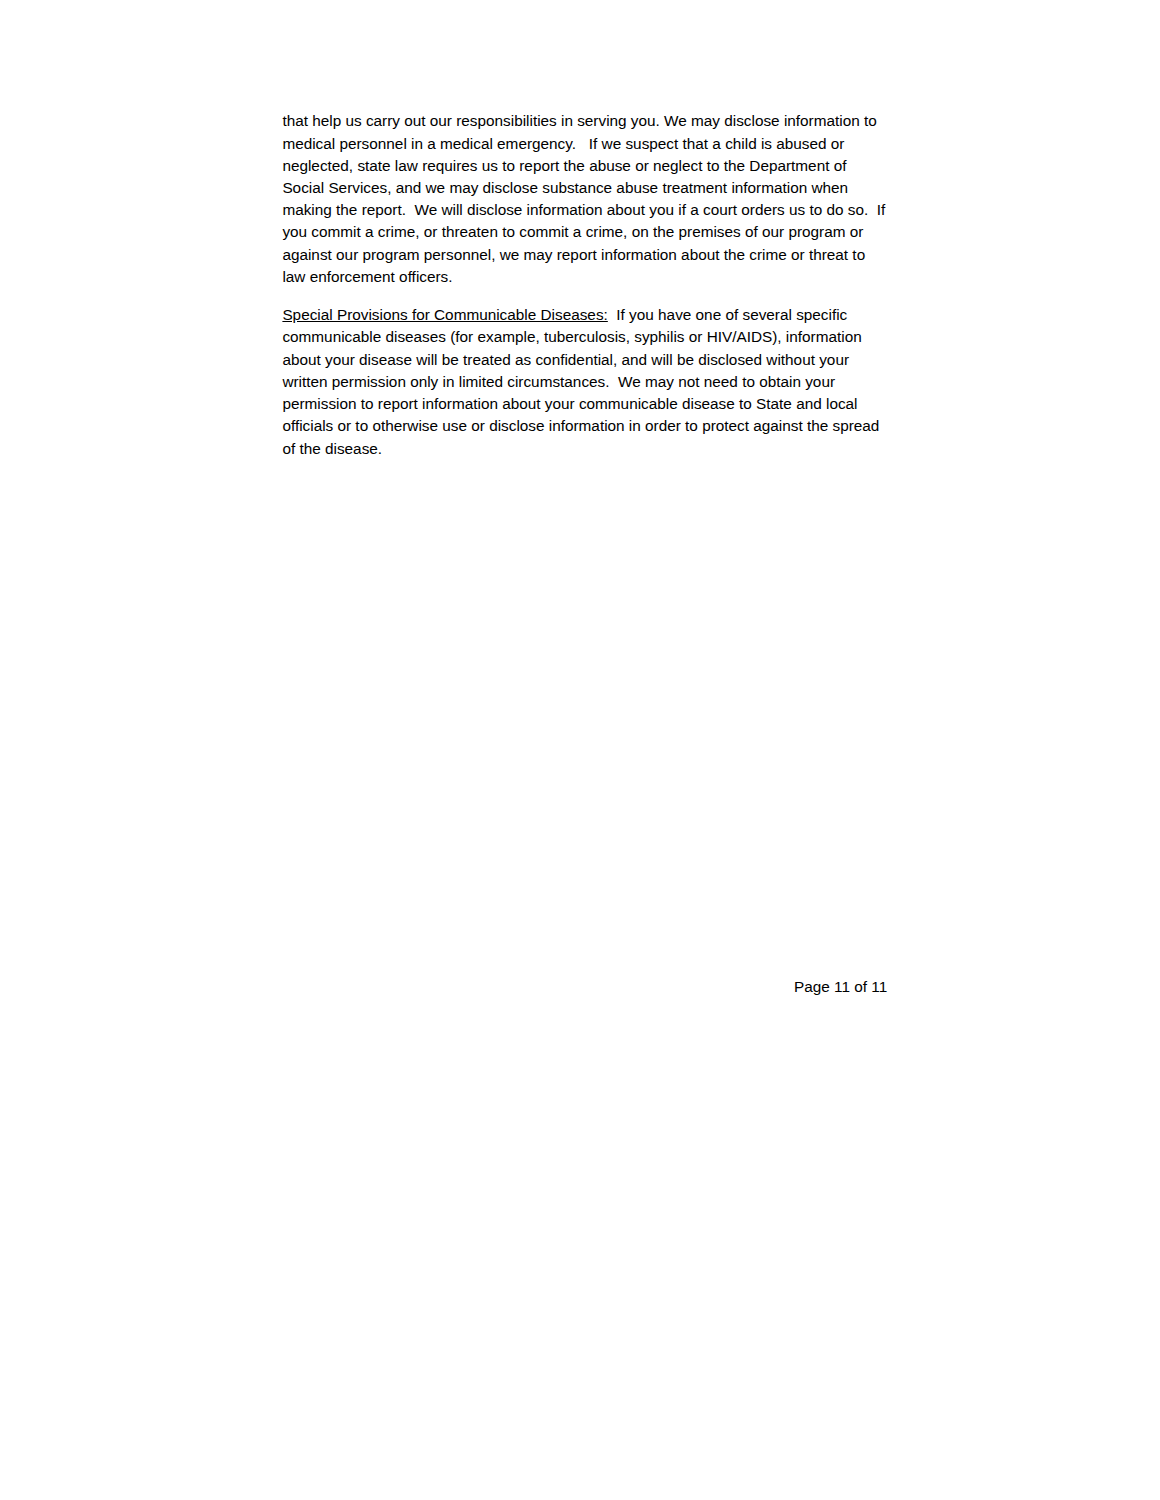that help us carry out our responsibilities in serving you. We may disclose information to medical personnel in a medical emergency. If we suspect that a child is abused or neglected, state law requires us to report the abuse or neglect to the Department of Social Services, and we may disclose substance abuse treatment information when making the report. We will disclose information about you if a court orders us to do so. If you commit a crime, or threaten to commit a crime, on the premises of our program or against our program personnel, we may report information about the crime or threat to law enforcement officers.
Special Provisions for Communicable Diseases: If you have one of several specific communicable diseases (for example, tuberculosis, syphilis or HIV/AIDS), information about your disease will be treated as confidential, and will be disclosed without your written permission only in limited circumstances. We may not need to obtain your permission to report information about your communicable disease to State and local officials or to otherwise use or disclose information in order to protect against the spread of the disease.
Page 11 of 11